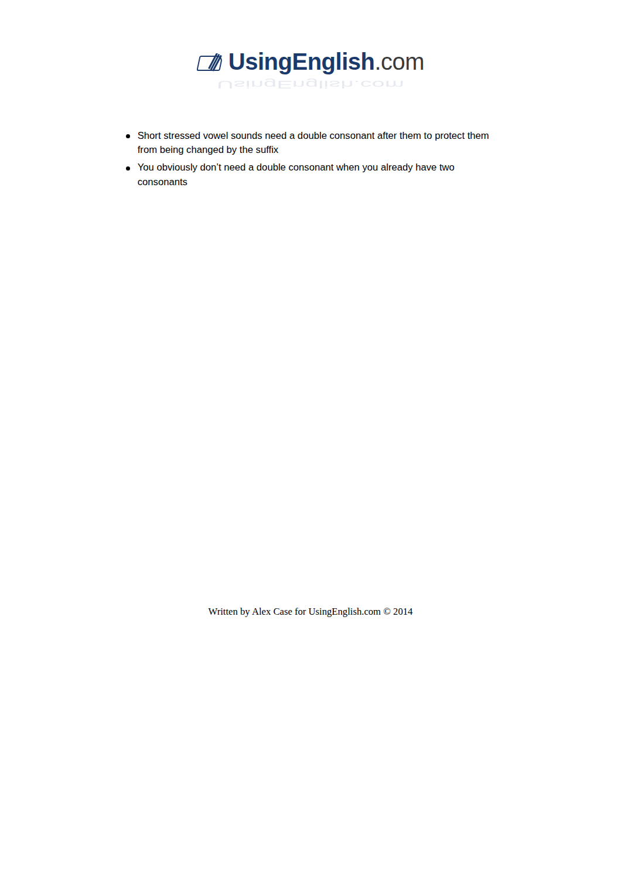Using English.com UsingEnglish.com
Short stressed vowel sounds need a double consonant after them to protect them from being changed by the suffix
You obviously don’t need a double consonant when you already have two consonants
Written by Alex Case for UsingEnglish.com © 2014